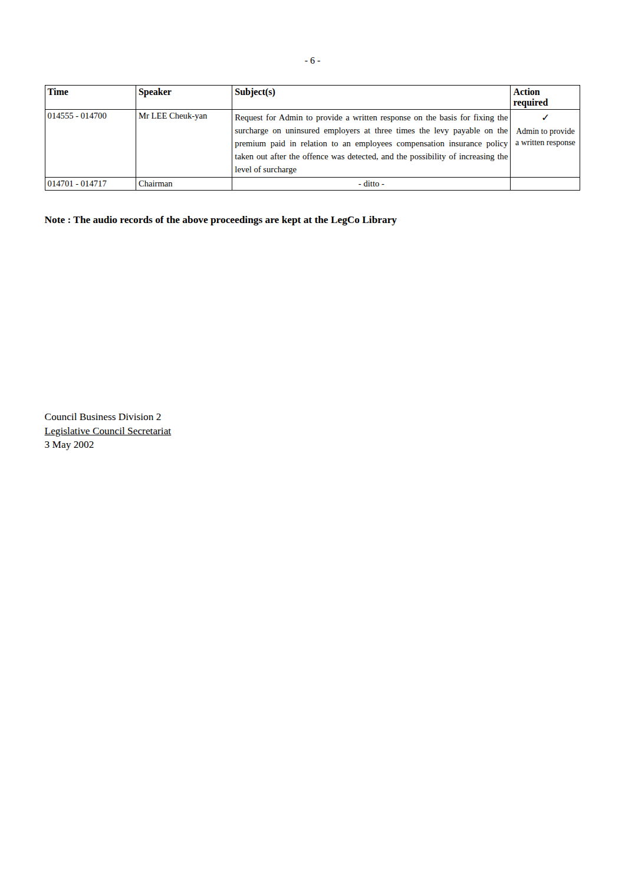- 6 -
| Time | Speaker | Subject(s) | Action required |
| --- | --- | --- | --- |
| 014555 - 014700 | Mr LEE Cheuk-yan | Request for Admin to provide a written response on the basis for fixing the surcharge on uninsured employers at three times the levy payable on the premium paid in relation to an employees compensation insurance policy taken out after the offence was detected, and the possibility of increasing the level of surcharge | ✓ Admin to provide a written response |
| 014701 - 014717 | Chairman | - ditto - | |
Note : The audio records of the above proceedings are kept at the LegCo Library
Council Business Division 2
Legislative Council Secretariat
3 May 2002